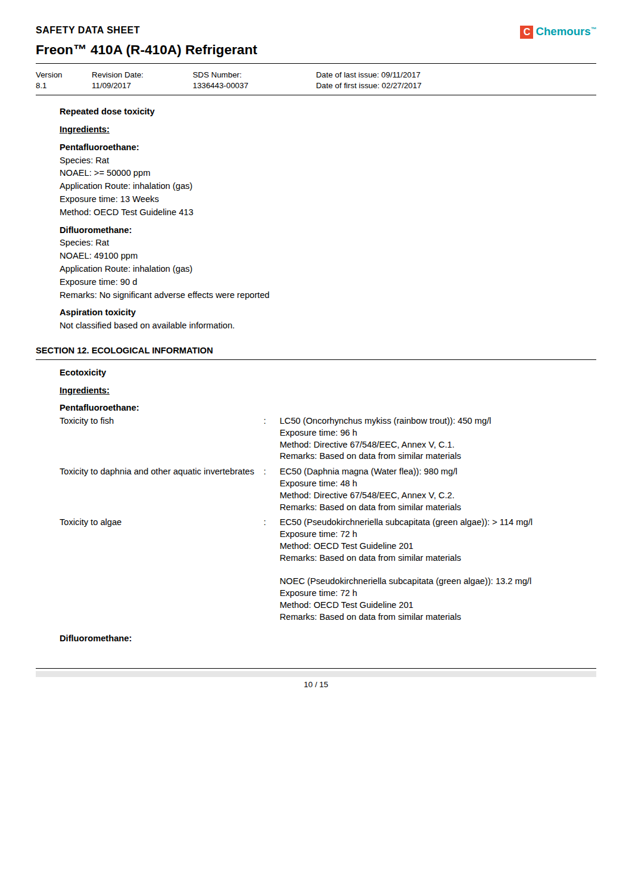SAFETY DATA SHEET
Freon™ 410A (R-410A) Refrigerant
CChemours™
| Version 8.1 | Revision Date: 11/09/2017 | SDS Number: 1336443-00037 | Date of last issue: 09/11/2017 Date of first issue: 02/27/2017 |
Repeated dose toxicity
Ingredients:
Pentafluoroethane:
Species: Rat
NOAEL: >= 50000 ppm
Application Route: inhalation (gas)
Exposure time: 13 Weeks
Method: OECD Test Guideline 413
Difluoromethane:
Species: Rat
NOAEL: 49100 ppm
Application Route: inhalation (gas)
Exposure time: 90 d
Remarks: No significant adverse effects were reported
Aspiration toxicity
Not classified based on available information.
SECTION 12. ECOLOGICAL INFORMATION
Ecotoxicity
Ingredients:
Pentafluoroethane:
| Toxicity to fish | : | LC50 (Oncorhynchus mykiss (rainbow trout)): 450 mg/l Exposure time: 96 h Method: Directive 67/548/EEC, Annex V, C.1. Remarks: Based on data from similar materials |
| Toxicity to daphnia and other aquatic invertebrates | : | EC50 (Daphnia magna (Water flea)): 980 mg/l Exposure time: 48 h Method: Directive 67/548/EEC, Annex V, C.2. Remarks: Based on data from similar materials |
| Toxicity to algae | : | EC50 (Pseudokirchneriella subcapitata (green algae)): > 114 mg/l Exposure time: 72 h Method: OECD Test Guideline 201 Remarks: Based on data from similar materials NOEC (Pseudokirchneriella subcapitata (green algae)): 13.2 mg/l Exposure time: 72 h Method: OECD Test Guideline 201 Remarks: Based on data from similar materials |
Difluoromethane:
10 / 15